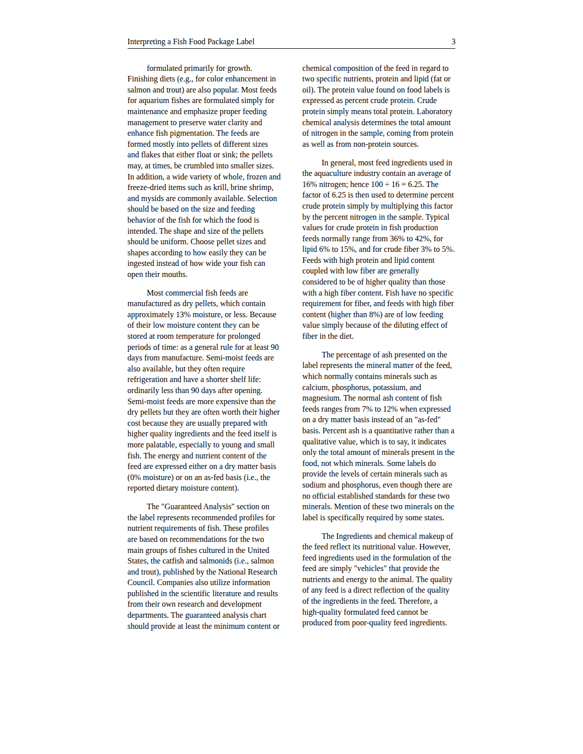Interpreting a Fish Food Package Label 3
formulated primarily for growth. Finishing diets (e.g., for color enhancement in salmon and trout) are also popular. Most feeds for aquarium fishes are formulated simply for maintenance and emphasize proper feeding management to preserve water clarity and enhance fish pigmentation. The feeds are formed mostly into pellets of different sizes and flakes that either float or sink; the pellets may, at times, be crumbled into smaller sizes. In addition, a wide variety of whole, frozen and freeze-dried items such as krill, brine shrimp, and mysids are commonly available. Selection should be based on the size and feeding behavior of the fish for which the food is intended. The shape and size of the pellets should be uniform. Choose pellet sizes and shapes according to how easily they can be ingested instead of how wide your fish can open their mouths.
Most commercial fish feeds are manufactured as dry pellets, which contain approximately 13% moisture, or less. Because of their low moisture content they can be stored at room temperature for prolonged periods of time: as a general rule for at least 90 days from manufacture. Semi-moist feeds are also available, but they often require refrigeration and have a shorter shelf life: ordinarily less than 90 days after opening. Semi-moist feeds are more expensive than the dry pellets but they are often worth their higher cost because they are usually prepared with higher quality ingredients and the feed itself is more palatable, especially to young and small fish. The energy and nutrient content of the feed are expressed either on a dry matter basis (0% moisture) or on an as-fed basis (i.e., the reported dietary moisture content).
The "Guaranteed Analysis" section on the label represents recommended profiles for nutrient requirements of fish. These profiles are based on recommendations for the two main groups of fishes cultured in the United States, the catfish and salmonids (i.e., salmon and trout), published by the National Research Council. Companies also utilize information published in the scientific literature and results from their own research and development departments. The guaranteed analysis chart should provide at least the minimum content or chemical composition of the feed in regard to two specific nutrients, protein and lipid (fat or oil). The protein value found on food labels is expressed as percent crude protein. Crude protein simply means total protein. Laboratory chemical analysis determines the total amount of nitrogen in the sample, coming from protein as well as from non-protein sources.
In general, most feed ingredients used in the aquaculture industry contain an average of 16% nitrogen; hence 100 ÷ 16 = 6.25. The factor of 6.25 is then used to determine percent crude protein simply by multiplying this factor by the percent nitrogen in the sample. Typical values for crude protein in fish production feeds normally range from 36% to 42%, for lipid 6% to 15%, and for crude fiber 3% to 5%. Feeds with high protein and lipid content coupled with low fiber are generally considered to be of higher quality than those with a high fiber content. Fish have no specific requirement for fiber, and feeds with high fiber content (higher than 8%) are of low feeding value simply because of the diluting effect of fiber in the diet.
The percentage of ash presented on the label represents the mineral matter of the feed, which normally contains minerals such as calcium, phosphorus, potassium, and magnesium. The normal ash content of fish feeds ranges from 7% to 12% when expressed on a dry matter basis instead of an "as-fed" basis. Percent ash is a quantitative rather than a qualitative value, which is to say, it indicates only the total amount of minerals present in the food, not which minerals. Some labels do provide the levels of certain minerals such as sodium and phosphorus, even though there are no official established standards for these two minerals. Mention of these two minerals on the label is specifically required by some states.
The Ingredients and chemical makeup of the feed reflect its nutritional value. However, feed ingredients used in the formulation of the feed are simply "vehicles" that provide the nutrients and energy to the animal. The quality of any feed is a direct reflection of the quality of the ingredients in the feed. Therefore, a high-quality formulated feed cannot be produced from poor-quality feed ingredients.